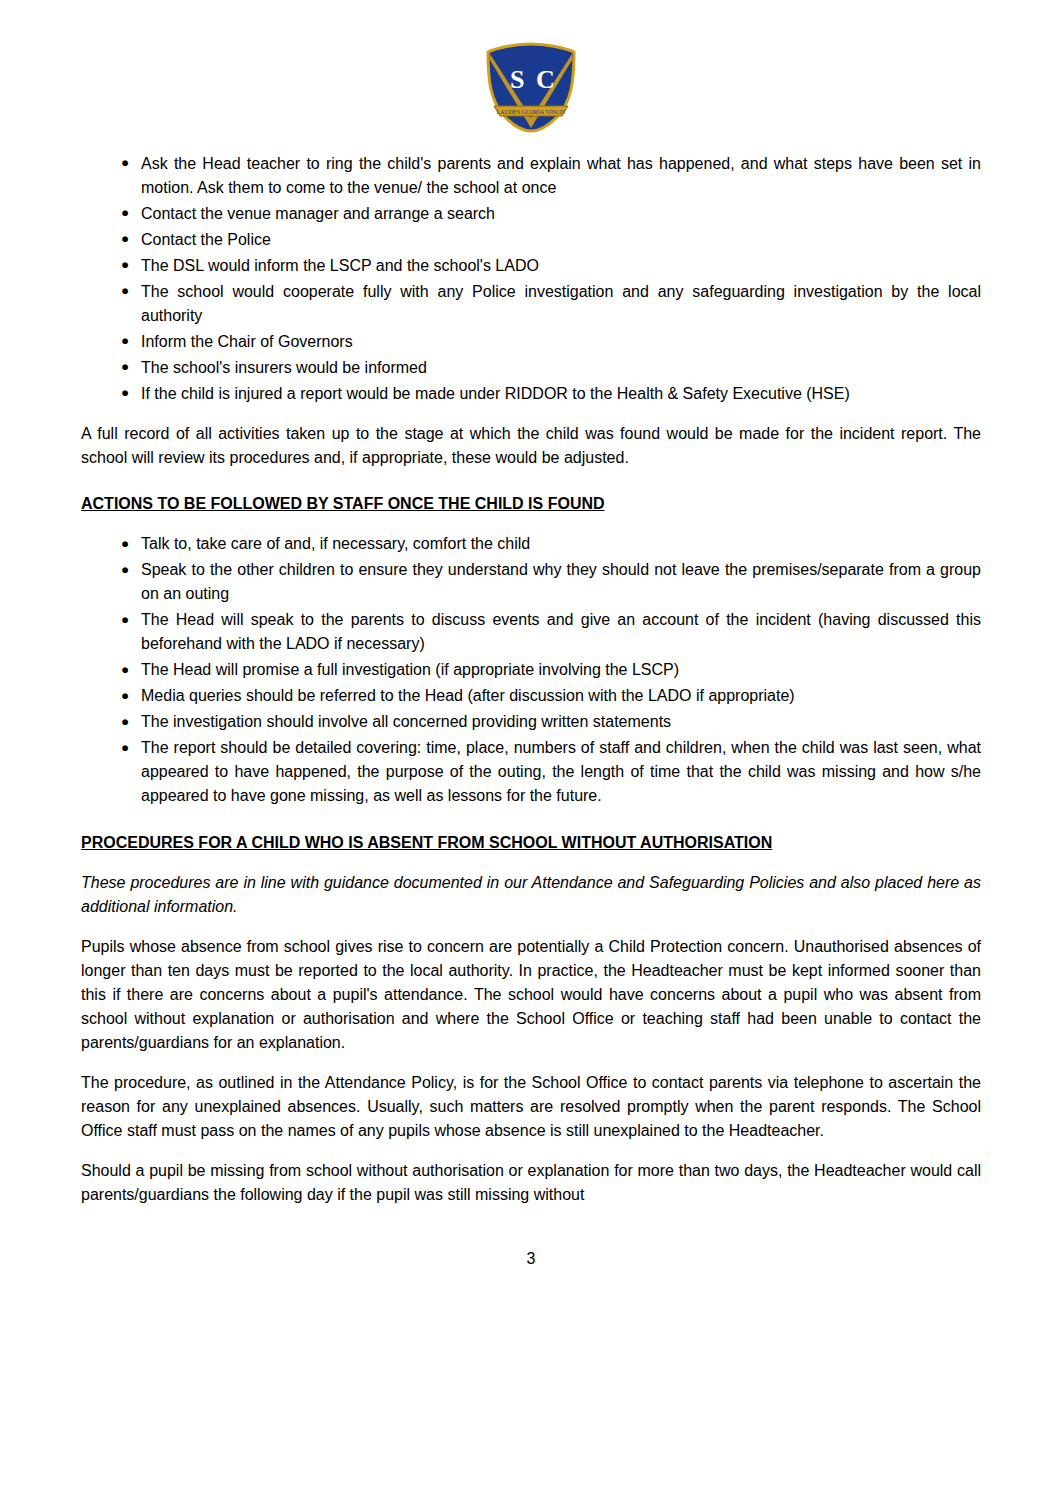S C LAUDES GLORIA VINCIT
Ask the Head teacher to ring the child's parents and explain what has happened, and what steps have been set in motion. Ask them to come to the venue/ the school at once
Contact the venue manager and arrange a search
Contact the Police
The DSL would inform the LSCP and the school's LADO
The school would cooperate fully with any Police investigation and any safeguarding investigation by the local authority
Inform the Chair of Governors
The school's insurers would be informed
If the child is injured a report would be made under RIDDOR to the Health & Safety Executive (HSE)
A full record of all activities taken up to the stage at which the child was found would be made for the incident report. The school will review its procedures and, if appropriate, these would be adjusted.
ACTIONS TO BE FOLLOWED BY STAFF ONCE THE CHILD IS FOUND
Talk to, take care of and, if necessary, comfort the child
Speak to the other children to ensure they understand why they should not leave the premises/separate from a group on an outing
The Head will speak to the parents to discuss events and give an account of the incident (having discussed this beforehand with the LADO if necessary)
The Head will promise a full investigation (if appropriate involving the LSCP)
Media queries should be referred to the Head (after discussion with the LADO if appropriate)
The investigation should involve all concerned providing written statements
The report should be detailed covering: time, place, numbers of staff and children, when the child was last seen, what appeared to have happened, the purpose of the outing, the length of time that the child was missing and how s/he appeared to have gone missing, as well as lessons for the future.
PROCEDURES FOR A CHILD WHO IS ABSENT FROM SCHOOL WITHOUT AUTHORISATION
These procedures are in line with guidance documented in our Attendance and Safeguarding Policies and also placed here as additional information.
Pupils whose absence from school gives rise to concern are potentially a Child Protection concern. Unauthorised absences of longer than ten days must be reported to the local authority. In practice, the Headteacher must be kept informed sooner than this if there are concerns about a pupil's attendance. The school would have concerns about a pupil who was absent from school without explanation or authorisation and where the School Office or teaching staff had been unable to contact the parents/guardians for an explanation.
The procedure, as outlined in the Attendance Policy, is for the School Office to contact parents via telephone to ascertain the reason for any unexplained absences. Usually, such matters are resolved promptly when the parent responds. The School Office staff must pass on the names of any pupils whose absence is still unexplained to the Headteacher.
Should a pupil be missing from school without authorisation or explanation for more than two days, the Headteacher would call parents/guardians the following day if the pupil was still missing without
3